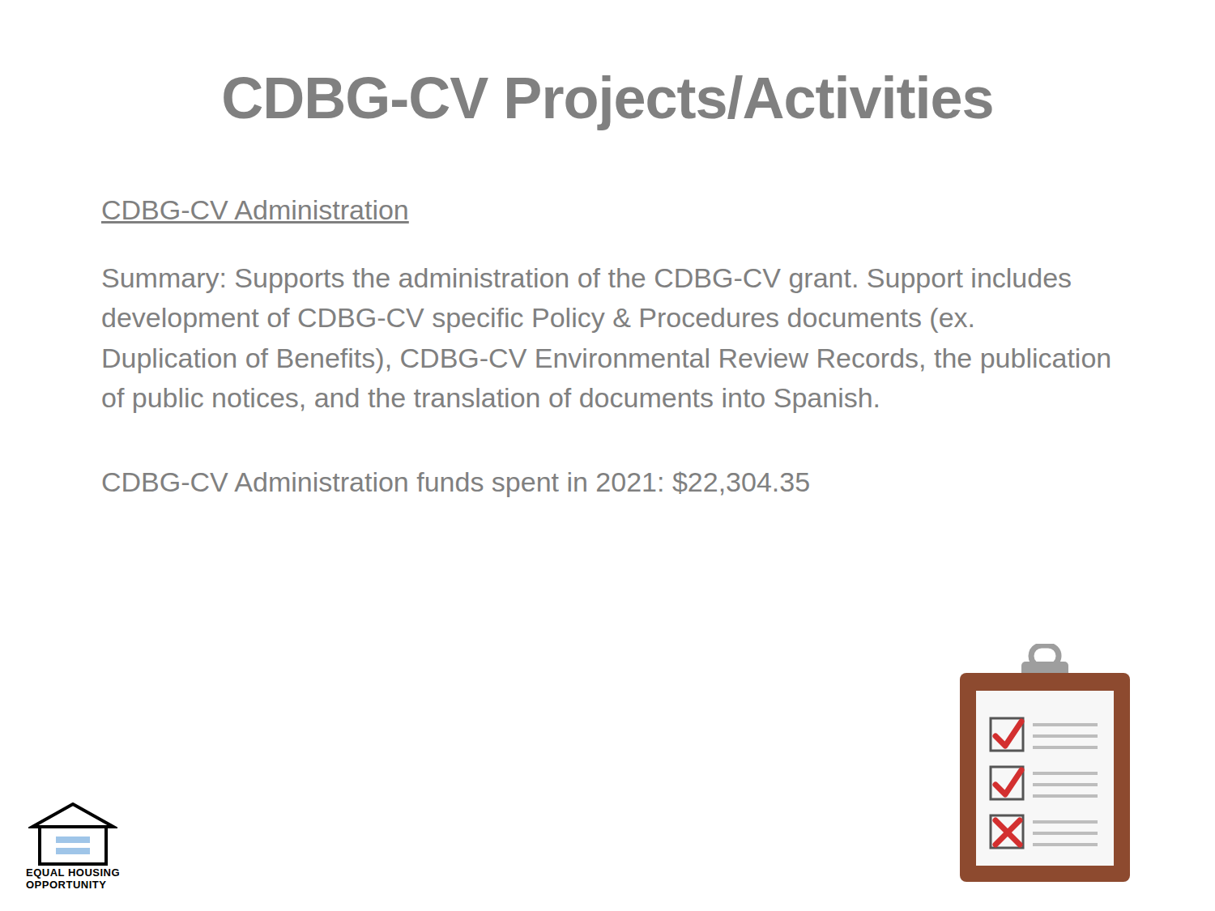CDBG-CV Projects/Activities
CDBG-CV Administration
Summary: Supports the administration of the CDBG-CV grant. Support includes development of CDBG-CV specific Policy & Procedures documents (ex. Duplication of Benefits), CDBG-CV Environmental Review Records, the publication of public notices, and the translation of documents into Spanish.
CDBG-CV Administration funds spent in 2021: $22,304.35
EQUAL HOUSING
OPPORTUNITY